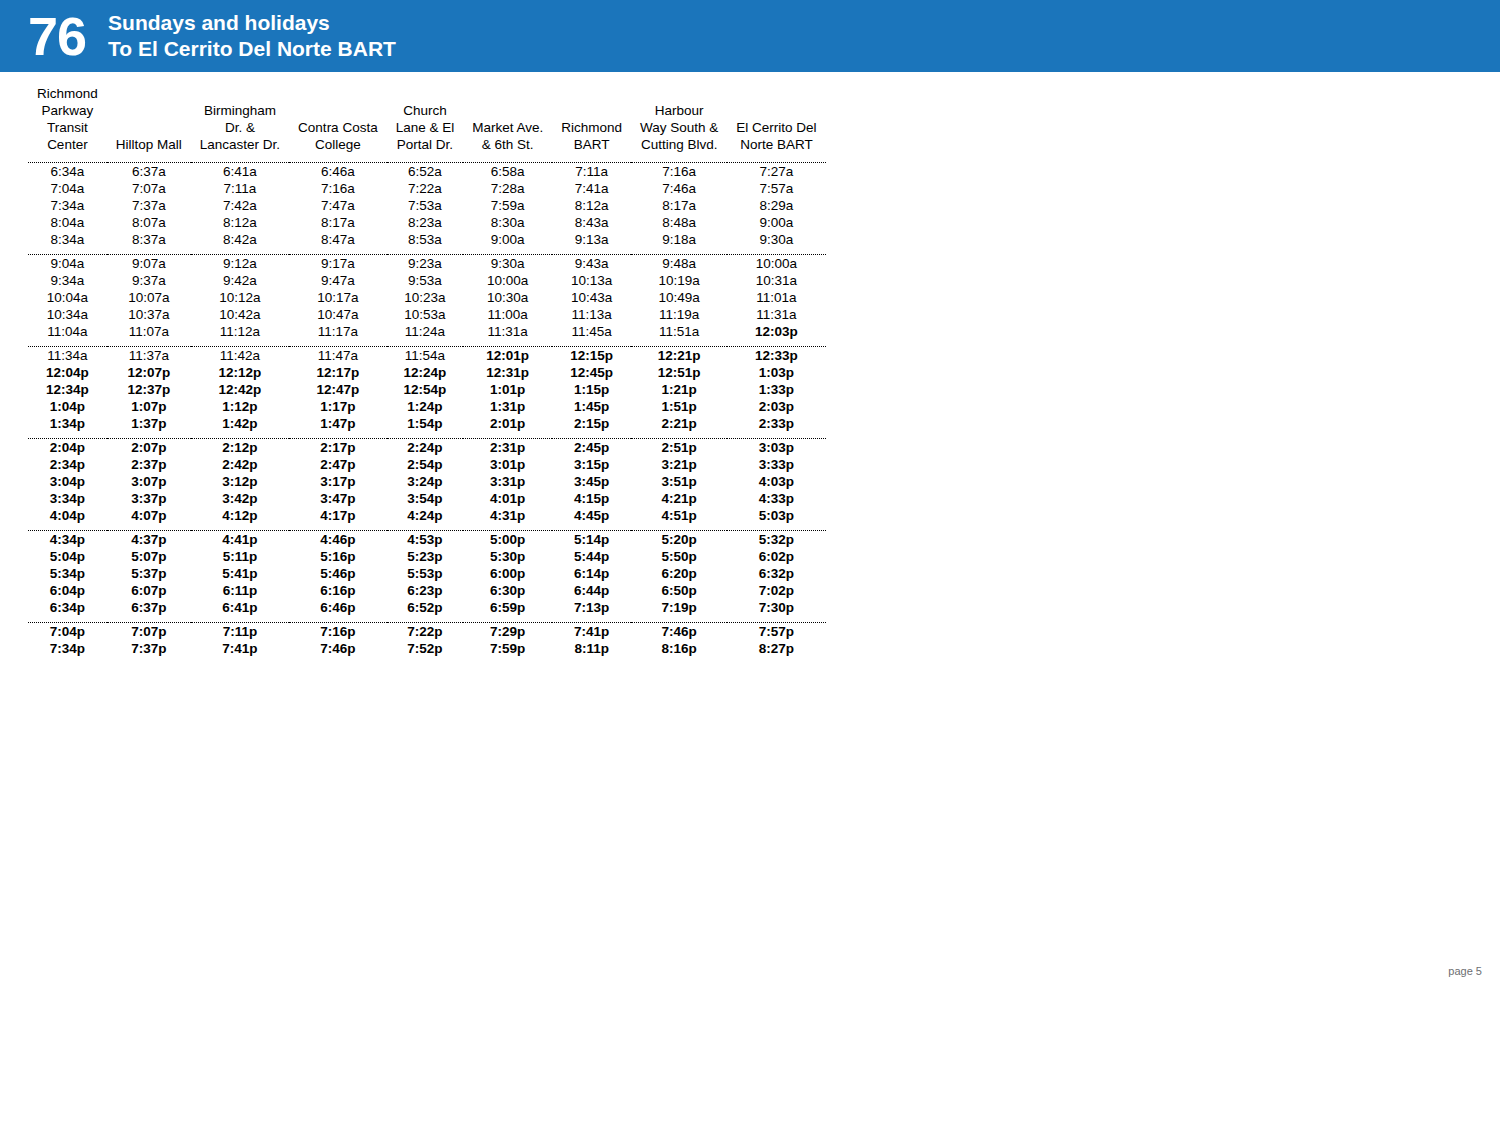76
Sundays and holidays
To El Cerrito Del Norte BART
| Richmond Parkway Transit Center | Hilltop Mall | Birmingham Dr. & Lancaster Dr. | Contra Costa College | Church Lane & El Portal Dr. | Market Ave. & 6th St. | Richmond BART | Harbour Way South & Cutting Blvd. | El Cerrito Del Norte BART |
| --- | --- | --- | --- | --- | --- | --- | --- | --- |
| 6:34a | 6:37a | 6:41a | 6:46a | 6:52a | 6:58a | 7:11a | 7:16a | 7:27a |
| 7:04a | 7:07a | 7:11a | 7:16a | 7:22a | 7:28a | 7:41a | 7:46a | 7:57a |
| 7:34a | 7:37a | 7:42a | 7:47a | 7:53a | 7:59a | 8:12a | 8:17a | 8:29a |
| 8:04a | 8:07a | 8:12a | 8:17a | 8:23a | 8:30a | 8:43a | 8:48a | 9:00a |
| 8:34a | 8:37a | 8:42a | 8:47a | 8:53a | 9:00a | 9:13a | 9:18a | 9:30a |
| 9:04a | 9:07a | 9:12a | 9:17a | 9:23a | 9:30a | 9:43a | 9:48a | 10:00a |
| 9:34a | 9:37a | 9:42a | 9:47a | 9:53a | 10:00a | 10:13a | 10:19a | 10:31a |
| 10:04a | 10:07a | 10:12a | 10:17a | 10:23a | 10:30a | 10:43a | 10:49a | 11:01a |
| 10:34a | 10:37a | 10:42a | 10:47a | 10:53a | 11:00a | 11:13a | 11:19a | 11:31a |
| 11:04a | 11:07a | 11:12a | 11:17a | 11:24a | 11:31a | 11:45a | 11:51a | 12:03p |
| 11:34a | 11:37a | 11:42a | 11:47a | 11:54a | 12:01p | 12:15p | 12:21p | 12:33p |
| 12:04p | 12:07p | 12:12p | 12:17p | 12:24p | 12:31p | 12:45p | 12:51p | 1:03p |
| 12:34p | 12:37p | 12:42p | 12:47p | 12:54p | 1:01p | 1:15p | 1:21p | 1:33p |
| 1:04p | 1:07p | 1:12p | 1:17p | 1:24p | 1:31p | 1:45p | 1:51p | 2:03p |
| 1:34p | 1:37p | 1:42p | 1:47p | 1:54p | 2:01p | 2:15p | 2:21p | 2:33p |
| 2:04p | 2:07p | 2:12p | 2:17p | 2:24p | 2:31p | 2:45p | 2:51p | 3:03p |
| 2:34p | 2:37p | 2:42p | 2:47p | 2:54p | 3:01p | 3:15p | 3:21p | 3:33p |
| 3:04p | 3:07p | 3:12p | 3:17p | 3:24p | 3:31p | 3:45p | 3:51p | 4:03p |
| 3:34p | 3:37p | 3:42p | 3:47p | 3:54p | 4:01p | 4:15p | 4:21p | 4:33p |
| 4:04p | 4:07p | 4:12p | 4:17p | 4:24p | 4:31p | 4:45p | 4:51p | 5:03p |
| 4:34p | 4:37p | 4:41p | 4:46p | 4:53p | 5:00p | 5:14p | 5:20p | 5:32p |
| 5:04p | 5:07p | 5:11p | 5:16p | 5:23p | 5:30p | 5:44p | 5:50p | 6:02p |
| 5:34p | 5:37p | 5:41p | 5:46p | 5:53p | 6:00p | 6:14p | 6:20p | 6:32p |
| 6:04p | 6:07p | 6:11p | 6:16p | 6:23p | 6:30p | 6:44p | 6:50p | 7:02p |
| 6:34p | 6:37p | 6:41p | 6:46p | 6:52p | 6:59p | 7:13p | 7:19p | 7:30p |
| 7:04p | 7:07p | 7:11p | 7:16p | 7:22p | 7:29p | 7:41p | 7:46p | 7:57p |
| 7:34p | 7:37p | 7:41p | 7:46p | 7:52p | 7:59p | 8:11p | 8:16p | 8:27p |
page 5